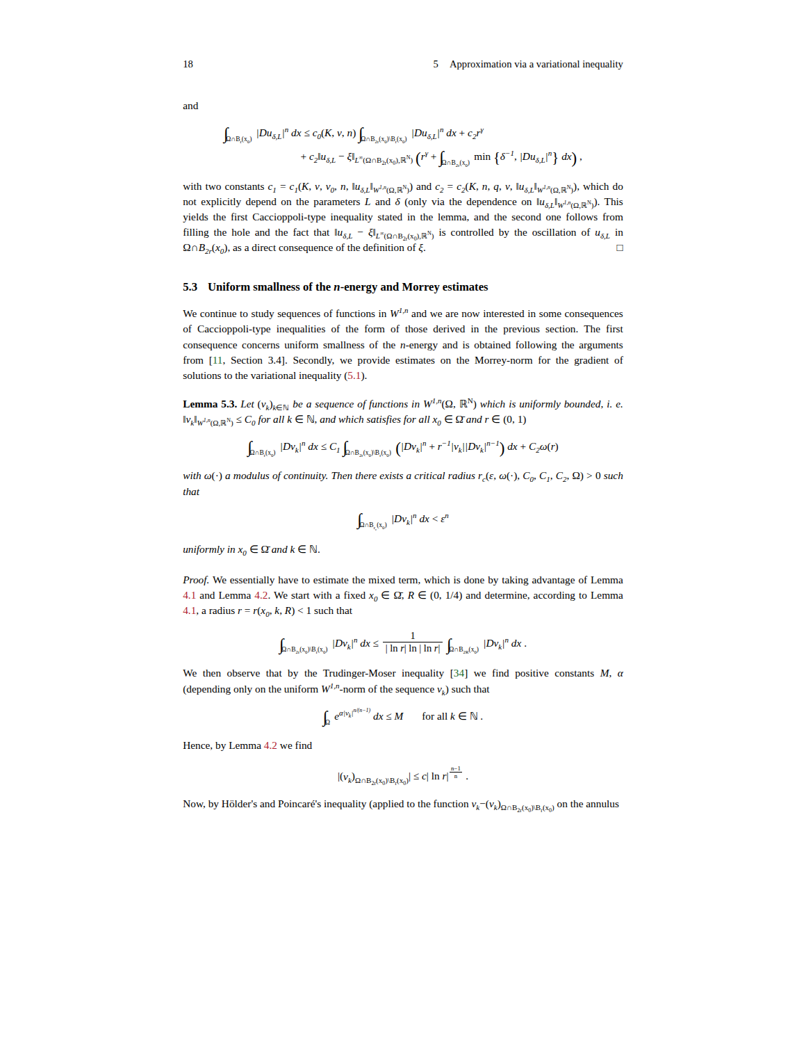18 5 Approximation via a variational inequality
and
∫Ω∩Br(x0) |Duδ,L|n dx ≤ c0(K, ν, n) ∫Ω∩B2r(x0)\Br(x0) |Duδ,L|n dx + c2rγ + c2‖uδ,L − ξ‖L∞(Ω∩B2r(x0),ℝN) (rγ + ∫Ω∩B2r(x0) min {δ−1, |Duδ,L|n} dx) ,
with two constants c1 = c1(K, ν, ν0, n, ‖uδ,L‖W1,n(Ω,ℝN)) and c2 = c2(K, n, q, ν, ‖uδ,L‖W1,n(Ω,ℝN)), which do not explicitly depend on the parameters L and δ (only via the dependence on ‖uδ,L‖W1,n(Ω,ℝN)). This yields the first Caccioppoli-type inequality stated in the lemma, and the second one follows from filling the hole and the fact that ‖uδ,L − ξ‖L∞(Ω∩B2r(x0),ℝN) is controlled by the oscillation of uδ,L in Ω∩B2r(x0), as a direct consequence of the definition of ξ. □
5.3 Uniform smallness of the n-energy and Morrey estimates
We continue to study sequences of functions in W1,n and we are now interested in some consequences of Caccioppoli-type inequalities of the form of those derived in the previous section. The first consequence concerns uniform smallness of the n-energy and is obtained following the arguments from [11, Section 3.4]. Secondly, we provide estimates on the Morrey-norm for the gradient of solutions to the variational inequality (5.1).
Lemma 5.3. Let (vk)k∈ℕ be a sequence of functions in W1,n(Ω, ℝN) which is uniformly bounded, i. e. ‖vk‖W1,n(Ω,ℝN) ≤ C0 for all k ∈ ℕ, and which satisfies for all x0 ∈ Ω̄ and r ∈ (0, 1)
∫Ω∩Br(x0) |Dvk|n dx ≤ C1 ∫Ω∩B2r(x0)\Br(x0) (|Dvk|n + r−1|vk||Dvk|n−1) dx + C2ω(r)
with ω(·) a modulus of continuity. Then there exists a critical radius rc(ε, ω(·), C0, C1, C2, Ω) > 0 such that
∫Ω∩Brc(x0) |Dvk|n dx < εn
uniformly in x0 ∈ Ω̄ and k ∈ ℕ.
Proof. We essentially have to estimate the mixed term, which is done by taking advantage of Lemma 4.1 and Lemma 4.2. We start with a fixed x0 ∈ Ω̄, R ∈ (0, 1/4) and determine, according to Lemma 4.1, a radius r = r(x0, k, R) < 1 such that
∫Ω∩B2r(x0)\Br(x0) |Dvk|n dx ≤ 1| ln r| ln | ln r| ∫Ω∩B2R(x0) |Dvk|n dx .
We then observe that by the Trudinger-Moser inequality [34] we find positive constants M, α (depending only on the uniform W1,n-norm of the sequence vk) such that
∫Ω eα|vk|n/(n−1) dx ≤ M for all k ∈ ℕ .
Hence, by Lemma 4.2 we find
|(vk)Ω∩B2r(x0)\Br(x0)| ≤ c| ln r|n−1 n .
Now, by Hölder's and Poincaré's inequality (applied to the function vk−(vk)Ω∩B2r(x0)\Br(x0) on the annulus